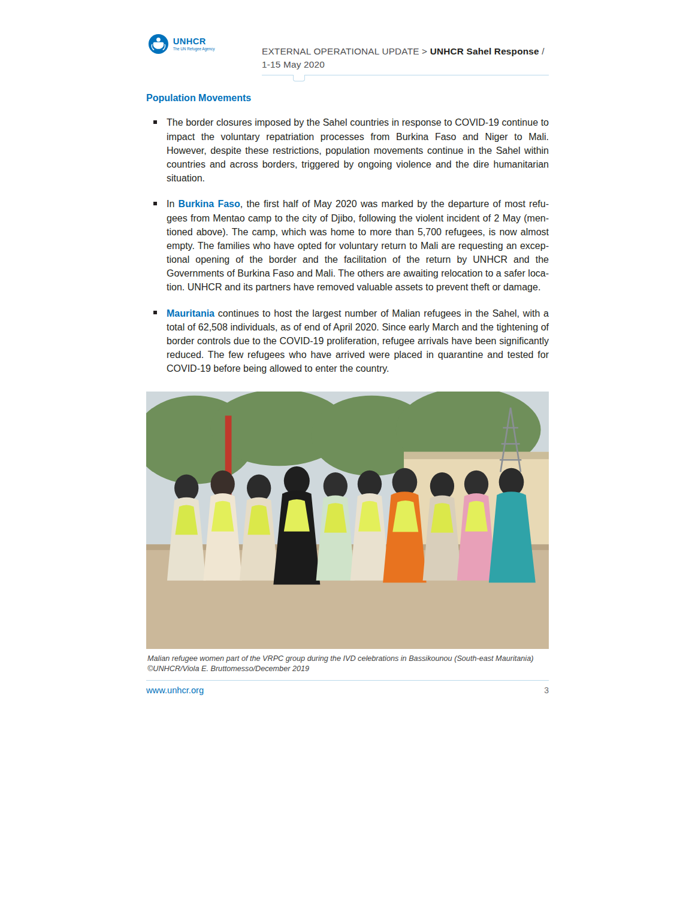UNHCR The UN Refugee Agency
EXTERNAL OPERATIONAL UPDATE > UNHCR Sahel Response / 1-15 May 2020
Population Movements
The border closures imposed by the Sahel countries in response to COVID-19 continue to impact the voluntary repatriation processes from Burkina Faso and Niger to Mali. However, despite these restrictions, population movements continue in the Sahel within countries and across borders, triggered by ongoing violence and the dire humanitarian situation.
In Burkina Faso, the first half of May 2020 was marked by the departure of most refugees from Mentao camp to the city of Djibo, following the violent incident of 2 May (mentioned above). The camp, which was home to more than 5,700 refugees, is now almost empty. The families who have opted for voluntary return to Mali are requesting an exceptional opening of the border and the facilitation of the return by UNHCR and the Governments of Burkina Faso and Mali. The others are awaiting relocation to a safer location. UNHCR and its partners have removed valuable assets to prevent theft or damage.
Mauritania continues to host the largest number of Malian refugees in the Sahel, with a total of 62,508 individuals, as of end of April 2020. Since early March and the tightening of border controls due to the COVID-19 proliferation, refugee arrivals have been significantly reduced. The few refugees who have arrived were placed in quarantine and tested for COVID-19 before being allowed to enter the country.
Malian refugee women part of the VRPC group during the IVD celebrations in Bassikounou (South-east Mauritania) ©UNHCR/Viola E. Bruttomesso/December 2019
www.unhcr.org 3